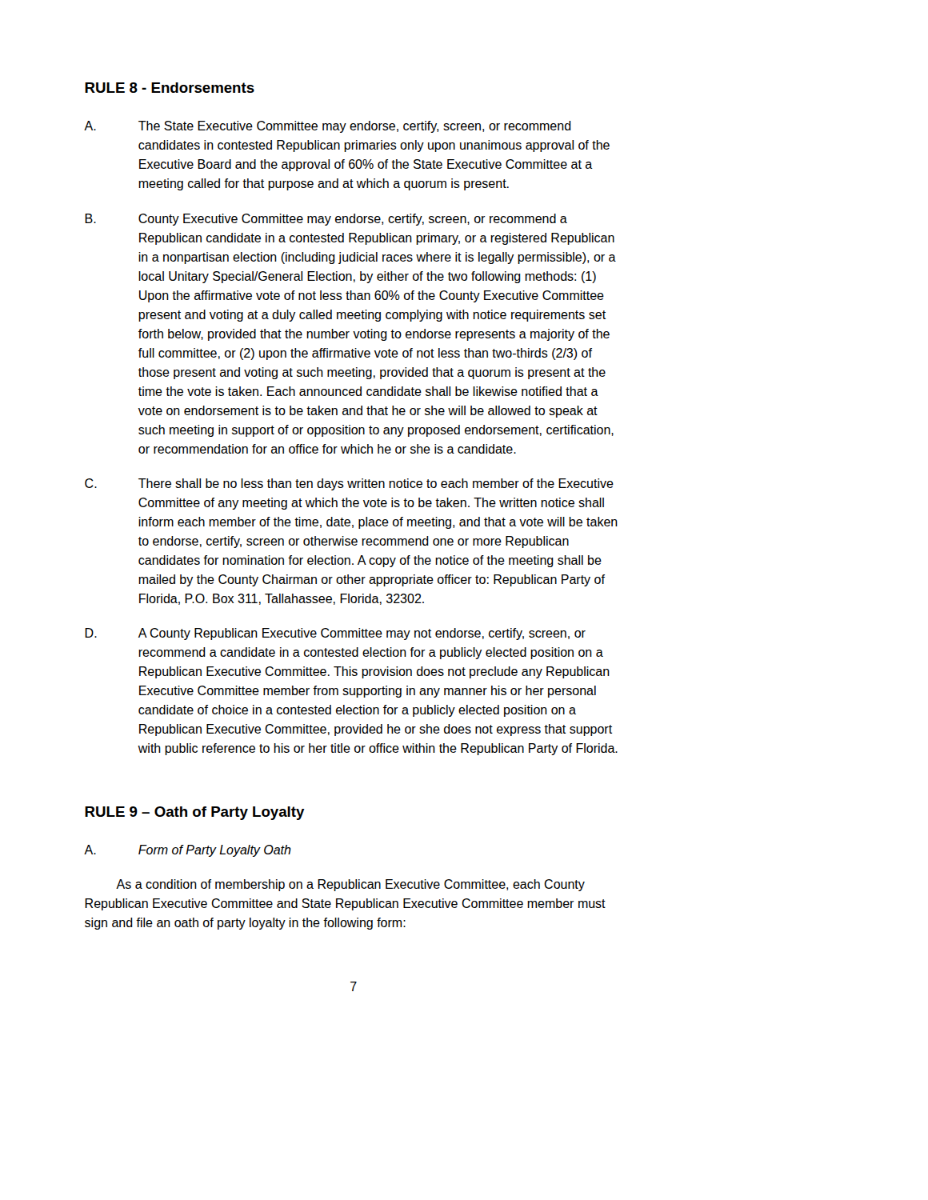RULE 8 - Endorsements
A.
The State Executive Committee may endorse, certify, screen, or recommend candidates in contested Republican primaries only upon unanimous approval of the Executive Board and the approval of 60% of the State Executive Committee at a meeting called for that purpose and at which a quorum is present.
B.
County Executive Committee may endorse, certify, screen, or recommend a Republican candidate in a contested Republican primary, or a registered Republican in a nonpartisan election (including judicial races where it is legally permissible), or a local Unitary Special/General Election, by either of the two following methods: (1) Upon the affirmative vote of not less than 60% of the County Executive Committee present and voting at a duly called meeting complying with notice requirements set forth below, provided that the number voting to endorse represents a majority of the full committee, or (2) upon the affirmative vote of not less than two-thirds (2/3) of those present and voting at such meeting, provided that a quorum is present at the time the vote is taken. Each announced candidate shall be likewise notified that a vote on endorsement is to be taken and that he or she will be allowed to speak at such meeting in support of or opposition to any proposed endorsement, certification, or recommendation for an office for which he or she is a candidate.
C.
There shall be no less than ten days written notice to each member of the Executive Committee of any meeting at which the vote is to be taken. The written notice shall inform each member of the time, date, place of meeting, and that a vote will be taken to endorse, certify, screen or otherwise recommend one or more Republican candidates for nomination for election. A copy of the notice of the meeting shall be mailed by the County Chairman or other appropriate officer to: Republican Party of Florida, P.O. Box 311, Tallahassee, Florida, 32302.
D.
A County Republican Executive Committee may not endorse, certify, screen, or recommend a candidate in a contested election for a publicly elected position on a Republican Executive Committee. This provision does not preclude any Republican Executive Committee member from supporting in any manner his or her personal candidate of choice in a contested election for a publicly elected position on a Republican Executive Committee, provided he or she does not express that support with public reference to his or her title or office within the Republican Party of Florida.
RULE 9 – Oath of Party Loyalty
A.
Form of Party Loyalty Oath
As a condition of membership on a Republican Executive Committee, each County Republican Executive Committee and State Republican Executive Committee member must sign and file an oath of party loyalty in the following form:
7